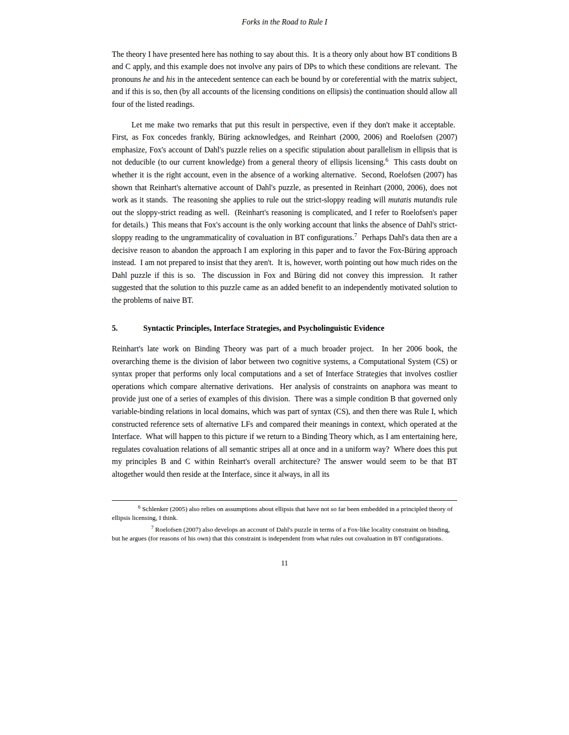Forks in the Road to Rule I
The theory I have presented here has nothing to say about this. It is a theory only about how BT conditions B and C apply, and this example does not involve any pairs of DPs to which these conditions are relevant. The pronouns he and his in the antecedent sentence can each be bound by or coreferential with the matrix subject, and if this is so, then (by all accounts of the licensing conditions on ellipsis) the continuation should allow all four of the listed readings.
Let me make two remarks that put this result in perspective, even if they don't make it acceptable. First, as Fox concedes frankly, Büring acknowledges, and Reinhart (2000, 2006) and Roelofsen (2007) emphasize, Fox's account of Dahl's puzzle relies on a specific stipulation about parallelism in ellipsis that is not deducible (to our current knowledge) from a general theory of ellipsis licensing.6 This casts doubt on whether it is the right account, even in the absence of a working alternative. Second, Roelofsen (2007) has shown that Reinhart's alternative account of Dahl's puzzle, as presented in Reinhart (2000, 2006), does not work as it stands. The reasoning she applies to rule out the strict-sloppy reading will mutatis mutandis rule out the sloppy-strict reading as well. (Reinhart's reasoning is complicated, and I refer to Roelofsen's paper for details.) This means that Fox's account is the only working account that links the absence of Dahl's strict-sloppy reading to the ungrammaticality of covaluation in BT configurations.7 Perhaps Dahl's data then are a decisive reason to abandon the approach I am exploring in this paper and to favor the Fox-Büring approach instead. I am not prepared to insist that they aren't. It is, however, worth pointing out how much rides on the Dahl puzzle if this is so. The discussion in Fox and Büring did not convey this impression. It rather suggested that the solution to this puzzle came as an added benefit to an independently motivated solution to the problems of naive BT.
5. Syntactic Principles, Interface Strategies, and Psycholinguistic Evidence
Reinhart's late work on Binding Theory was part of a much broader project. In her 2006 book, the overarching theme is the division of labor between two cognitive systems, a Computational System (CS) or syntax proper that performs only local computations and a set of Interface Strategies that involves costlier operations which compare alternative derivations. Her analysis of constraints on anaphora was meant to provide just one of a series of examples of this division. There was a simple condition B that governed only variable-binding relations in local domains, which was part of syntax (CS), and then there was Rule I, which constructed reference sets of alternative LFs and compared their meanings in context, which operated at the Interface. What will happen to this picture if we return to a Binding Theory which, as I am entertaining here, regulates covaluation relations of all semantic stripes all at once and in a uniform way? Where does this put my principles B and C within Reinhart's overall architecture? The answer would seem to be that BT altogether would then reside at the Interface, since it always, in all its
6 Schlenker (2005) also relies on assumptions about ellipsis that have not so far been embedded in a principled theory of ellipsis licensing, I think.
7 Roelofsen (2007) also develops an account of Dahl's puzzle in terms of a Fox-like locality constraint on binding, but he argues (for reasons of his own) that this constraint is independent from what rules out covaluation in BT configurations.
11